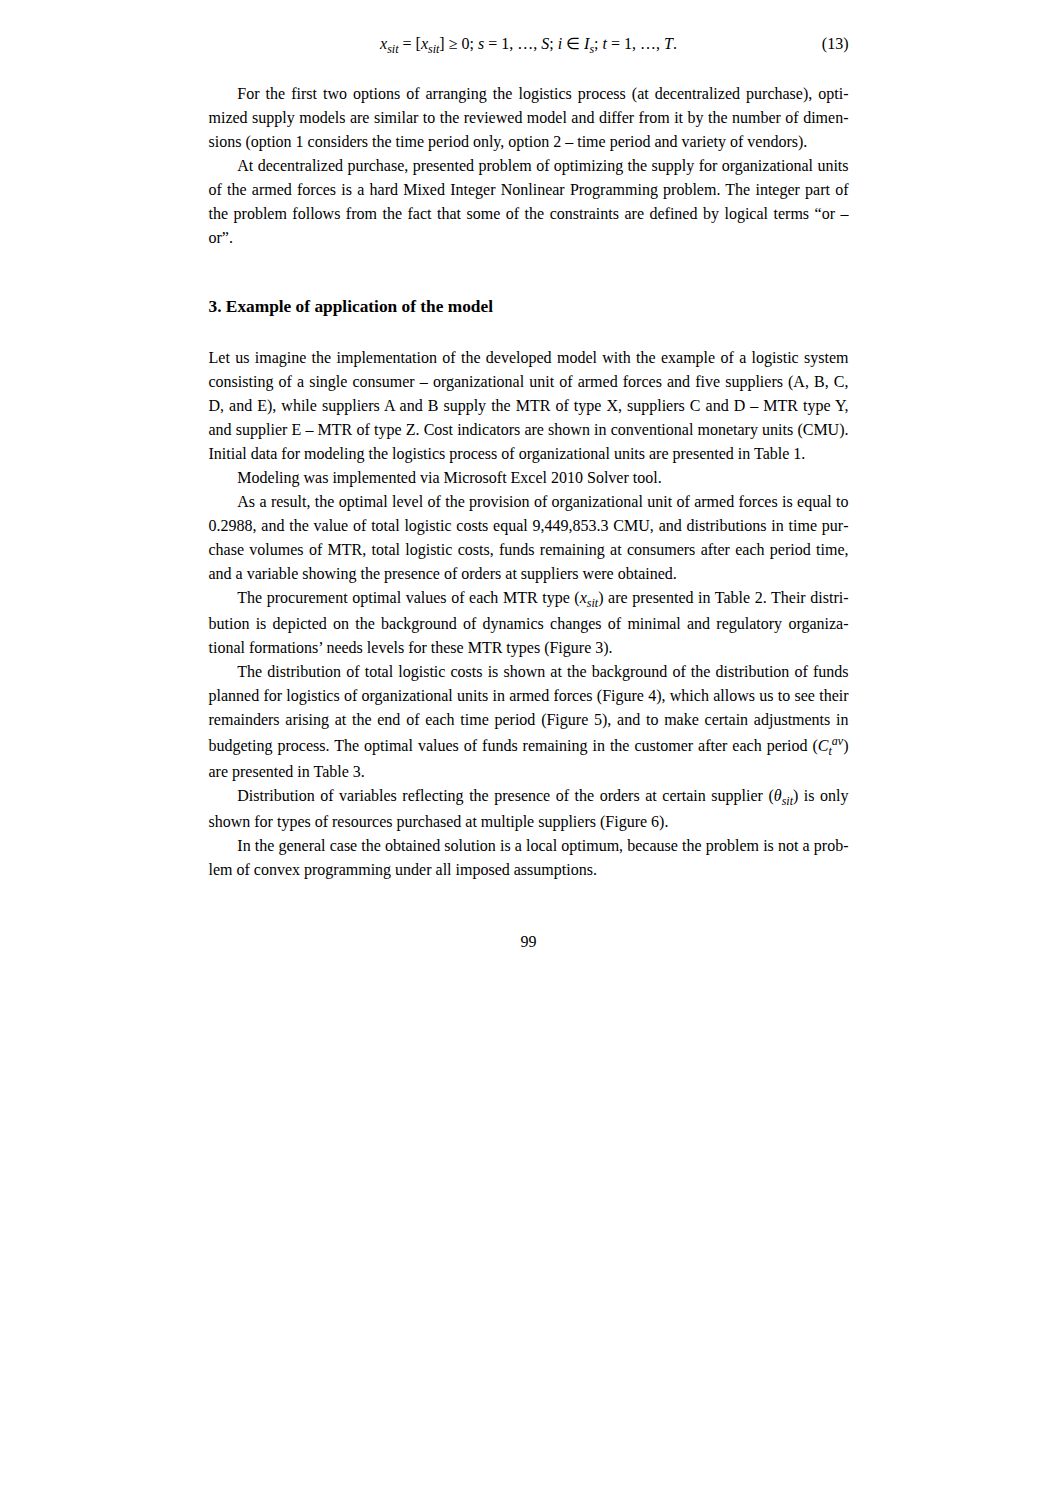xsit = [xsit] ≥ 0; s = 1, …, S; i ∈ Is; t = 1, …, T. (13)
For the first two options of arranging the logistics process (at decentralized purchase), optimized supply models are similar to the reviewed model and differ from it by the number of dimensions (option 1 considers the time period only, option 2 – time period and variety of vendors).
At decentralized purchase, presented problem of optimizing the supply for organizational units of the armed forces is a hard Mixed Integer Nonlinear Programming problem. The integer part of the problem follows from the fact that some of the constraints are defined by logical terms “or – or”.
3. Example of application of the model
Let us imagine the implementation of the developed model with the example of a logistic system consisting of a single consumer – organizational unit of armed forces and five suppliers (A, B, C, D, and E), while suppliers A and B supply the MTR of type X, suppliers C and D – MTR type Y, and supplier E – MTR of type Z. Cost indicators are shown in conventional monetary units (CMU). Initial data for modeling the logistics process of organizational units are presented in Table 1.
Modeling was implemented via Microsoft Excel 2010 Solver tool.
As a result, the optimal level of the provision of organizational unit of armed forces is equal to 0.2988, and the value of total logistic costs equal 9,449,853.3 CMU, and distributions in time purchase volumes of MTR, total logistic costs, funds remaining at consumers after each period time, and a variable showing the presence of orders at suppliers were obtained.
The procurement optimal values of each MTR type (xsit) are presented in Table 2. Their distribution is depicted on the background of dynamics changes of minimal and regulatory organizational formations’ needs levels for these MTR types (Figure 3).
The distribution of total logistic costs is shown at the background of the distribution of funds planned for logistics of organizational units in armed forces (Figure 4), which allows us to see their remainders arising at the end of each time period (Figure 5), and to make certain adjustments in budgeting process. The optimal values of funds remaining in the customer after each period (Ctav) are presented in Table 3.
Distribution of variables reflecting the presence of the orders at certain supplier (θsit) is only shown for types of resources purchased at multiple suppliers (Figure 6).
In the general case the obtained solution is a local optimum, because the problem is not a problem of convex programming under all imposed assumptions.
99